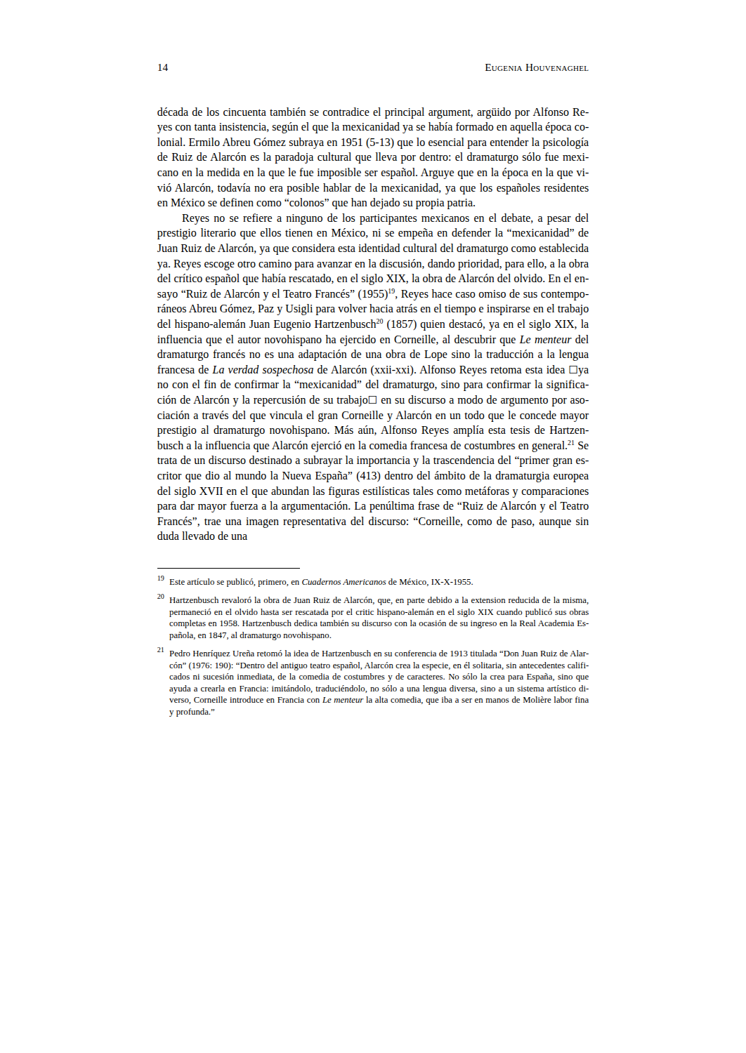14 Eugenia Houvenaghel
década de los cincuenta también se contradice el principal argument, argüido por Alfonso Reyes con tanta insistencia, según el que la mexicanidad ya se había formado en aquella época colonial. Ermilo Abreu Gómez subraya en 1951 (5-13) que lo esencial para entender la psicología de Ruiz de Alarcón es la paradoja cultural que lleva por dentro: el dramaturgo sólo fue mexicano en la medida en la que le fue imposible ser español. Arguye que en la época en la que vivió Alarcón, todavía no era posible hablar de la mexicanidad, ya que los españoles residentes en México se definen como “colonos” que han dejado su propia patria.
Reyes no se refiere a ninguno de los participantes mexicanos en el debate, a pesar del prestigio literario que ellos tienen en México, ni se empeña en defender la “mexicanidad” de Juan Ruiz de Alarcón, ya que considera esta identidad cultural del dramaturgo como establecida ya. Reyes escoge otro camino para avanzar en la discusión, dando prioridad, para ello, a la obra del crítico español que había rescatado, en el siglo XIX, la obra de Alarcón del olvido. En el ensayo “Ruiz de Alarcón y el Teatro Francés” (1955)19, Reyes hace caso omiso de sus contemporáneos Abreu Gómez, Paz y Usigli para volver hacia atrás en el tiempo e inspirarse en el trabajo del hispano-alemán Juan Eugenio Hartzenbusch20 (1857) quien destacó, ya en el siglo XIX, la influencia que el autor novohispano ha ejercido en Corneille, al descubrir que Le menteur del dramaturgo francés no es una adaptación de una obra de Lope sino la traducción a la lengua francesa de La verdad sospechosa de Alarcón (xxii-xxi). Alfonso Reyes retoma esta idea ☐ya no con el fin de confirmar la “mexicanidad” del dramaturgo, sino para confirmar la significación de Alarcón y la repercusión de su trabajo☐ en su discurso a modo de argumento por asociación a través del que vincula el gran Corneille y Alarcón en un todo que le concede mayor prestigio al dramaturgo novohispano. Más aún, Alfonso Reyes amplía esta tesis de Hartzenbusch a la influencia que Alarcón ejerció en la comedia francesa de costumbres en general.21 Se trata de un discurso destinado a subrayar la importancia y la trascendencia del “primer gran escritor que dio al mundo la Nueva España” (413) dentro del ámbito de la dramaturgia europea del siglo XVII en el que abundan las figuras estilísticas tales como metáforas y comparaciones para dar mayor fuerza a la argumentación. La penúltima frase de “Ruiz de Alarcón y el Teatro Francés”, trae una imagen representativa del discurso: “Corneille, como de paso, aunque sin duda llevado de una
19 Este artículo se publicó, primero, en Cuadernos Americanos de México, IX-X-1955.
20 Hartzenbusch revaloró la obra de Juan Ruiz de Alarcón, que, en parte debido a la extension reducida de la misma, permaneció en el olvido hasta ser rescatada por el critic hispano-alemán en el siglo XIX cuando publicó sus obras completas en 1958. Hartzenbusch dedica también su discurso con la ocasión de su ingreso en la Real Academia Española, en 1847, al dramaturgo novohispano.
21 Pedro Henríquez Ureña retomó la idea de Hartzenbusch en su conferencia de 1913 titulada “Don Juan Ruiz de Alarcón” (1976: 190): “Dentro del antiguo teatro español, Alarcón crea la especie, en él solitaria, sin antecedentes calificados ni sucesión inmediata, de la comedia de costumbres y de caracteres. No sólo la crea para España, sino que ayuda a crearla en Francia: imitándolo, traduciéndolo, no sólo a una lengua diversa, sino a un sistema artístico diverso, Corneille introduce en Francia con Le menteur la alta comedia, que iba a ser en manos de Molière labor fina y profunda.”